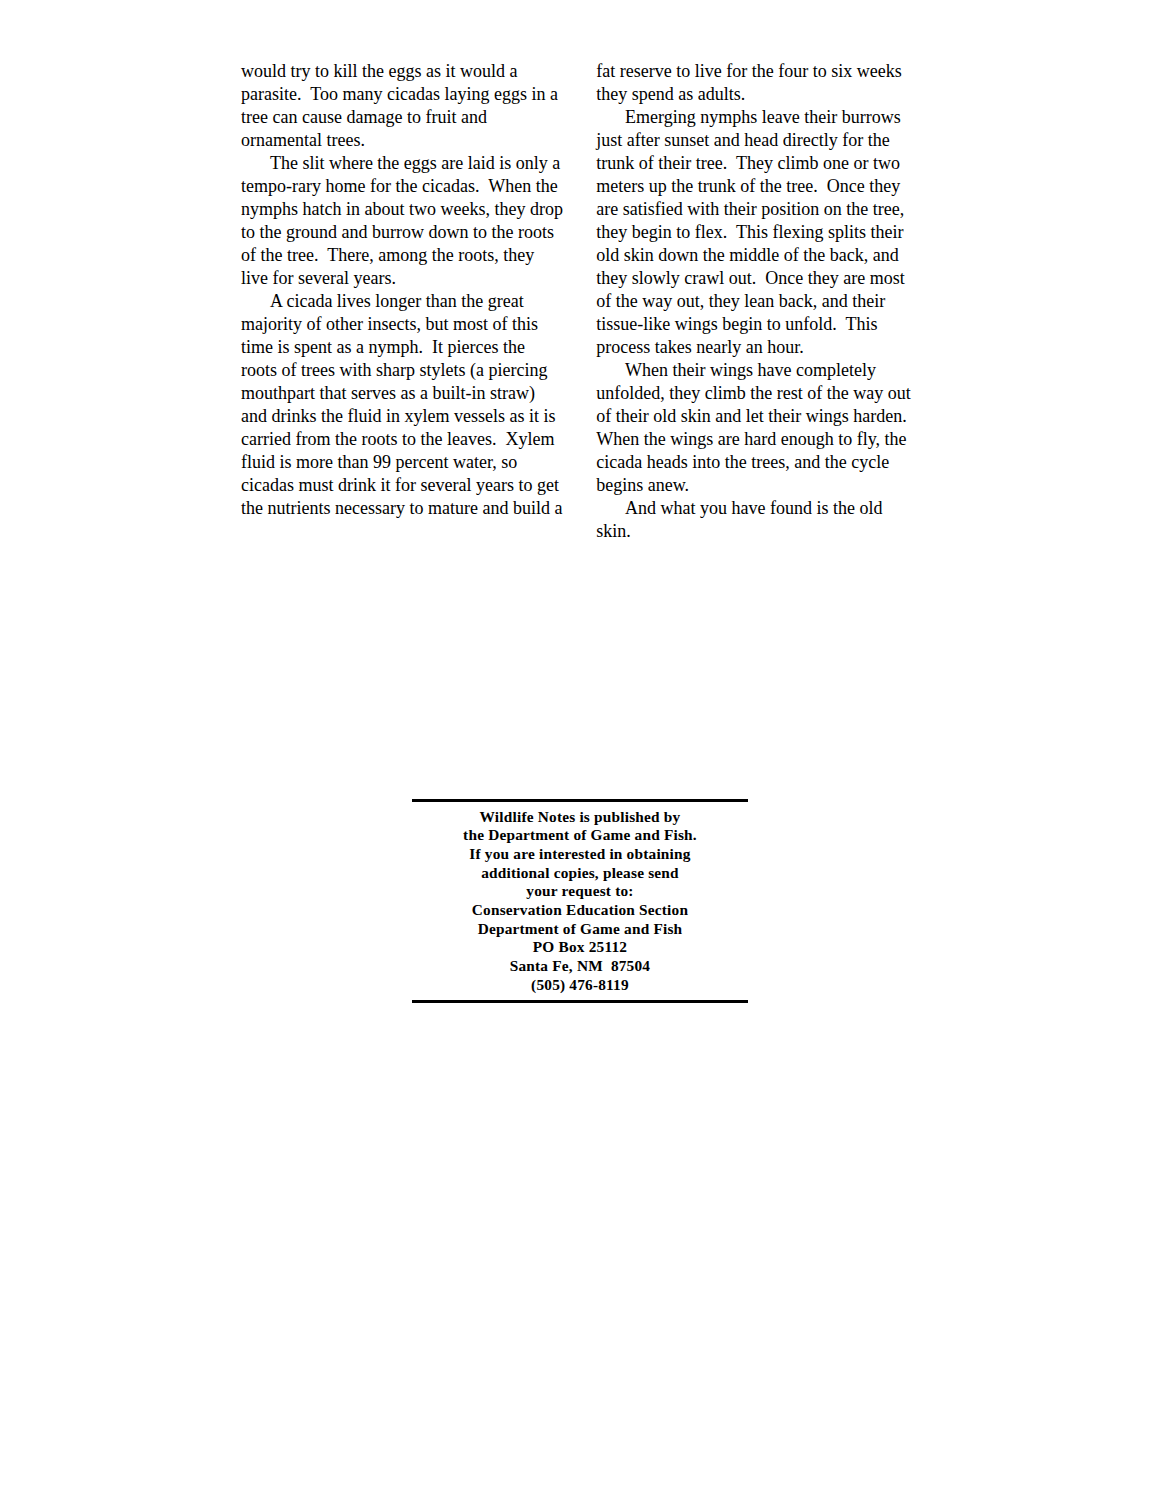would try to kill the eggs as it would a parasite. Too many cicadas laying eggs in a tree can cause damage to fruit and ornamental trees.
The slit where the eggs are laid is only a tempo‑rary home for the cicadas. When the nymphs hatch in about two weeks, they drop to the ground and burrow down to the roots of the tree. There, among the roots, they live for several years.
A cicada lives longer than the great majority of other insects, but most of this time is spent as a nymph. It pierces the roots of trees with sharp stylets (a piercing mouthpart that serves as a built-in straw) and drinks the fluid in xylem vessels as it is carried from the roots to the leaves. Xylem fluid is more than 99 percent water, so cicadas must drink it for several years to get the nutrients necessary to mature and build a fat reserve to live for the four to six weeks they spend as adults.
Emerging nymphs leave their burrows just after sunset and head directly for the trunk of their tree. They climb one or two meters up the trunk of the tree. Once they are satisfied with their position on the tree, they begin to flex. This flexing splits their old skin down the middle of the back, and they slowly crawl out. Once they are most of the way out, they lean back, and their tissue-like wings begin to unfold. This process takes nearly an hour.
When their wings have completely unfolded, they climb the rest of the way out of their old skin and let their wings harden. When the wings are hard enough to fly, the cicada heads into the trees, and the cycle begins anew.
And what you have found is the old skin.
Wildlife Notes is published by
the Department of Game and Fish.
If you are interested in obtaining
additional copies, please send
your request to:
Conservation Education Section
Department of Game and Fish
PO Box 25112
Santa Fe, NM 87504
(505) 476-8119